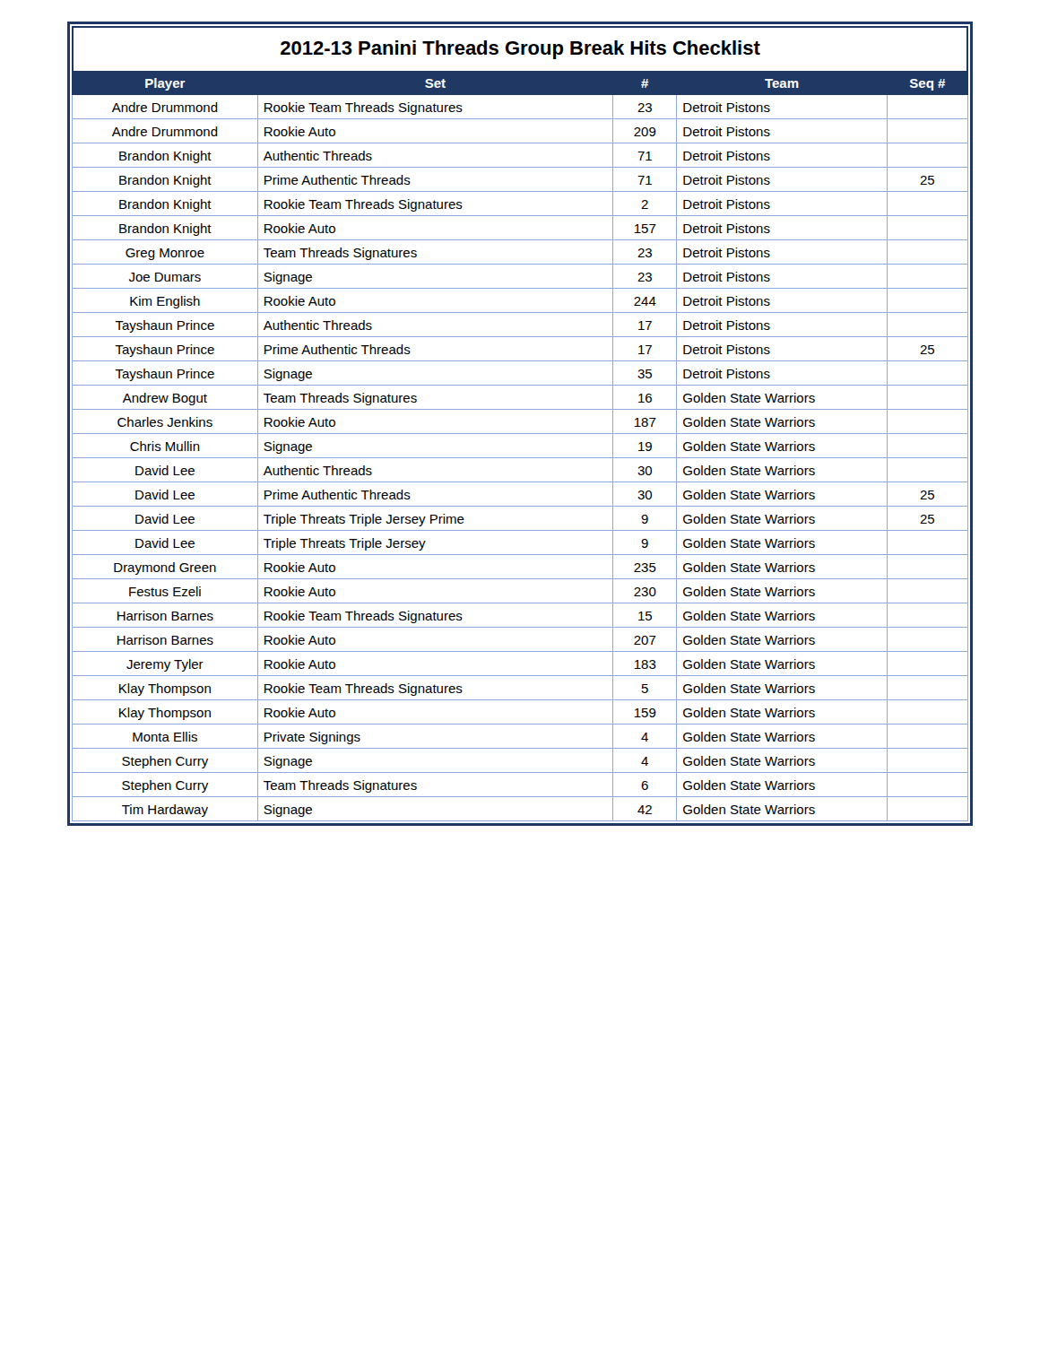2012-13 Panini Threads Group Break Hits Checklist
| Player | Set | # | Team | Seq # |
| --- | --- | --- | --- | --- |
| Andre Drummond | Rookie Team Threads Signatures | 23 | Detroit Pistons | |
| Andre Drummond | Rookie Auto | 209 | Detroit Pistons | |
| Brandon Knight | Authentic Threads | 71 | Detroit Pistons | |
| Brandon Knight | Prime Authentic Threads | 71 | Detroit Pistons | 25 |
| Brandon Knight | Rookie Team Threads Signatures | 2 | Detroit Pistons | |
| Brandon Knight | Rookie Auto | 157 | Detroit Pistons | |
| Greg Monroe | Team Threads Signatures | 23 | Detroit Pistons | |
| Joe Dumars | Signage | 23 | Detroit Pistons | |
| Kim English | Rookie Auto | 244 | Detroit Pistons | |
| Tayshaun Prince | Authentic Threads | 17 | Detroit Pistons | |
| Tayshaun Prince | Prime Authentic Threads | 17 | Detroit Pistons | 25 |
| Tayshaun Prince | Signage | 35 | Detroit Pistons | |
| Andrew Bogut | Team Threads Signatures | 16 | Golden State Warriors | |
| Charles Jenkins | Rookie Auto | 187 | Golden State Warriors | |
| Chris Mullin | Signage | 19 | Golden State Warriors | |
| David Lee | Authentic Threads | 30 | Golden State Warriors | |
| David Lee | Prime Authentic Threads | 30 | Golden State Warriors | 25 |
| David Lee | Triple Threats Triple Jersey Prime | 9 | Golden State Warriors | 25 |
| David Lee | Triple Threats Triple Jersey | 9 | Golden State Warriors | |
| Draymond Green | Rookie Auto | 235 | Golden State Warriors | |
| Festus Ezeli | Rookie Auto | 230 | Golden State Warriors | |
| Harrison Barnes | Rookie Team Threads Signatures | 15 | Golden State Warriors | |
| Harrison Barnes | Rookie Auto | 207 | Golden State Warriors | |
| Jeremy Tyler | Rookie Auto | 183 | Golden State Warriors | |
| Klay Thompson | Rookie Team Threads Signatures | 5 | Golden State Warriors | |
| Klay Thompson | Rookie Auto | 159 | Golden State Warriors | |
| Monta Ellis | Private Signings | 4 | Golden State Warriors | |
| Stephen Curry | Signage | 4 | Golden State Warriors | |
| Stephen Curry | Team Threads Signatures | 6 | Golden State Warriors | |
| Tim Hardaway | Signage | 42 | Golden State Warriors | |